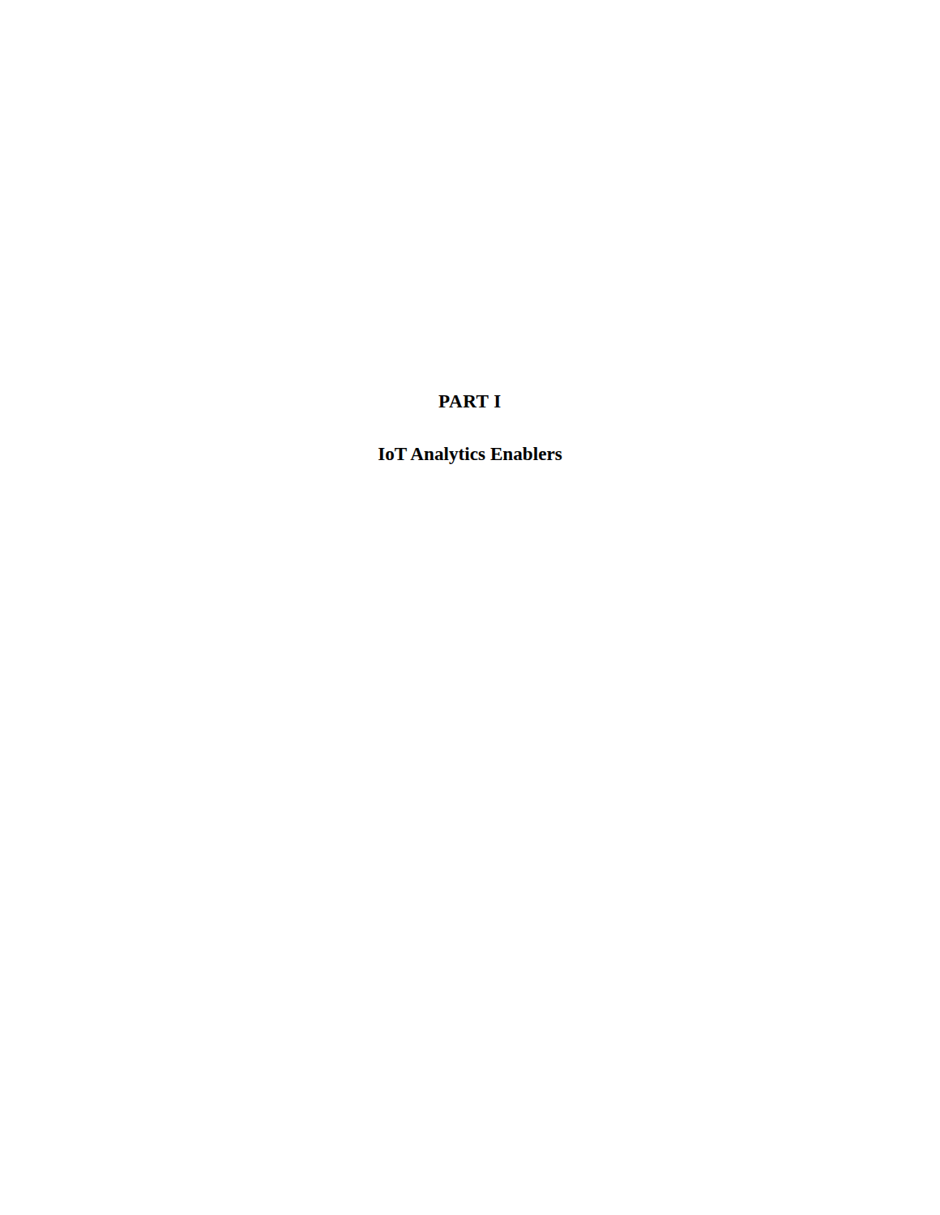PART I
IoT Analytics Enablers